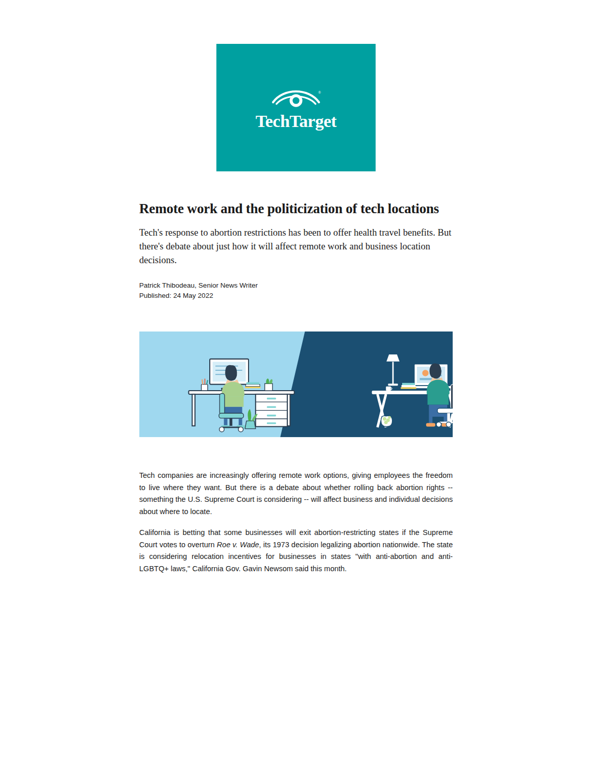®
TechTarget
Remote work and the politicization of tech locations
Tech's response to abortion restrictions has been to offer health travel benefits. But there's debate about just how it will affect remote work and business location decisions.
Patrick Thibodeau, Senior News Writer
Published: 24 May 2022
Tech companies are increasingly offering remote work options, giving employees the freedom to live where they want. But there is a debate about whether rolling back abortion rights -- something the U.S. Supreme Court is considering -- will affect business and individual decisions about where to locate.
California is betting that some businesses will exit abortion-restricting states if the Supreme Court votes to overturn Roe v. Wade, its 1973 decision legalizing abortion nationwide. The state is considering relocation incentives for businesses in states "with anti-abortion and anti-LGBTQ+ laws," California Gov. Gavin Newsom said this month.